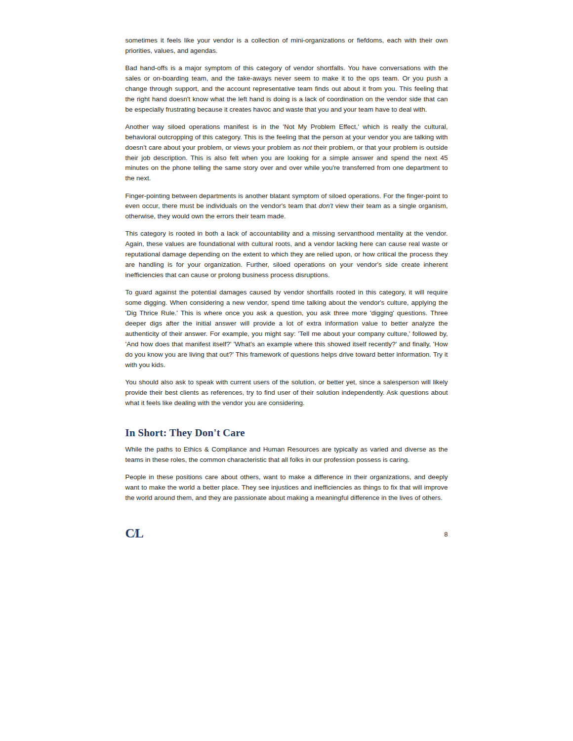sometimes it feels like your vendor is a collection of mini-organizations or fiefdoms, each with their own priorities, values, and agendas.
Bad hand-offs is a major symptom of this category of vendor shortfalls. You have conversations with the sales or on-boarding team, and the take-aways never seem to make it to the ops team. Or you push a change through support, and the account representative team finds out about it from you. This feeling that the right hand doesn't know what the left hand is doing is a lack of coordination on the vendor side that can be especially frustrating because it creates havoc and waste that you and your team have to deal with.
Another way siloed operations manifest is in the 'Not My Problem Effect,' which is really the cultural, behavioral outcropping of this category. This is the feeling that the person at your vendor you are talking with doesn't care about your problem, or views your problem as not their problem, or that your problem is outside their job description. This is also felt when you are looking for a simple answer and spend the next 45 minutes on the phone telling the same story over and over while you're transferred from one department to the next.
Finger-pointing between departments is another blatant symptom of siloed operations. For the finger-point to even occur, there must be individuals on the vendor's team that don't view their team as a single organism, otherwise, they would own the errors their team made.
This category is rooted in both a lack of accountability and a missing servanthood mentality at the vendor. Again, these values are foundational with cultural roots, and a vendor lacking here can cause real waste or reputational damage depending on the extent to which they are relied upon, or how critical the process they are handling is for your organization. Further, siloed operations on your vendor's side create inherent inefficiencies that can cause or prolong business process disruptions.
To guard against the potential damages caused by vendor shortfalls rooted in this category, it will require some digging. When considering a new vendor, spend time talking about the vendor's culture, applying the 'Dig Thrice Rule.' This is where once you ask a question, you ask three more 'digging' questions. Three deeper digs after the initial answer will provide a lot of extra information value to better analyze the authenticity of their answer. For example, you might say: 'Tell me about your company culture,' followed by, 'And how does that manifest itself?' 'What's an example where this showed itself recently?' and finally, 'How do you know you are living that out?' This framework of questions helps drive toward better information. Try it with you kids.
You should also ask to speak with current users of the solution, or better yet, since a salesperson will likely provide their best clients as references, try to find user of their solution independently. Ask questions about what it feels like dealing with the vendor you are considering.
In Short: They Don't Care
While the paths to Ethics & Compliance and Human Resources are typically as varied and diverse as the teams in these roles, the common characteristic that all folks in our profession possess is caring.
People in these positions care about others, want to make a difference in their organizations, and deeply want to make the world a better place. They see injustices and inefficiencies as things to fix that will improve the world around them, and they are passionate about making a meaningful difference in the lives of others.
C/L
8